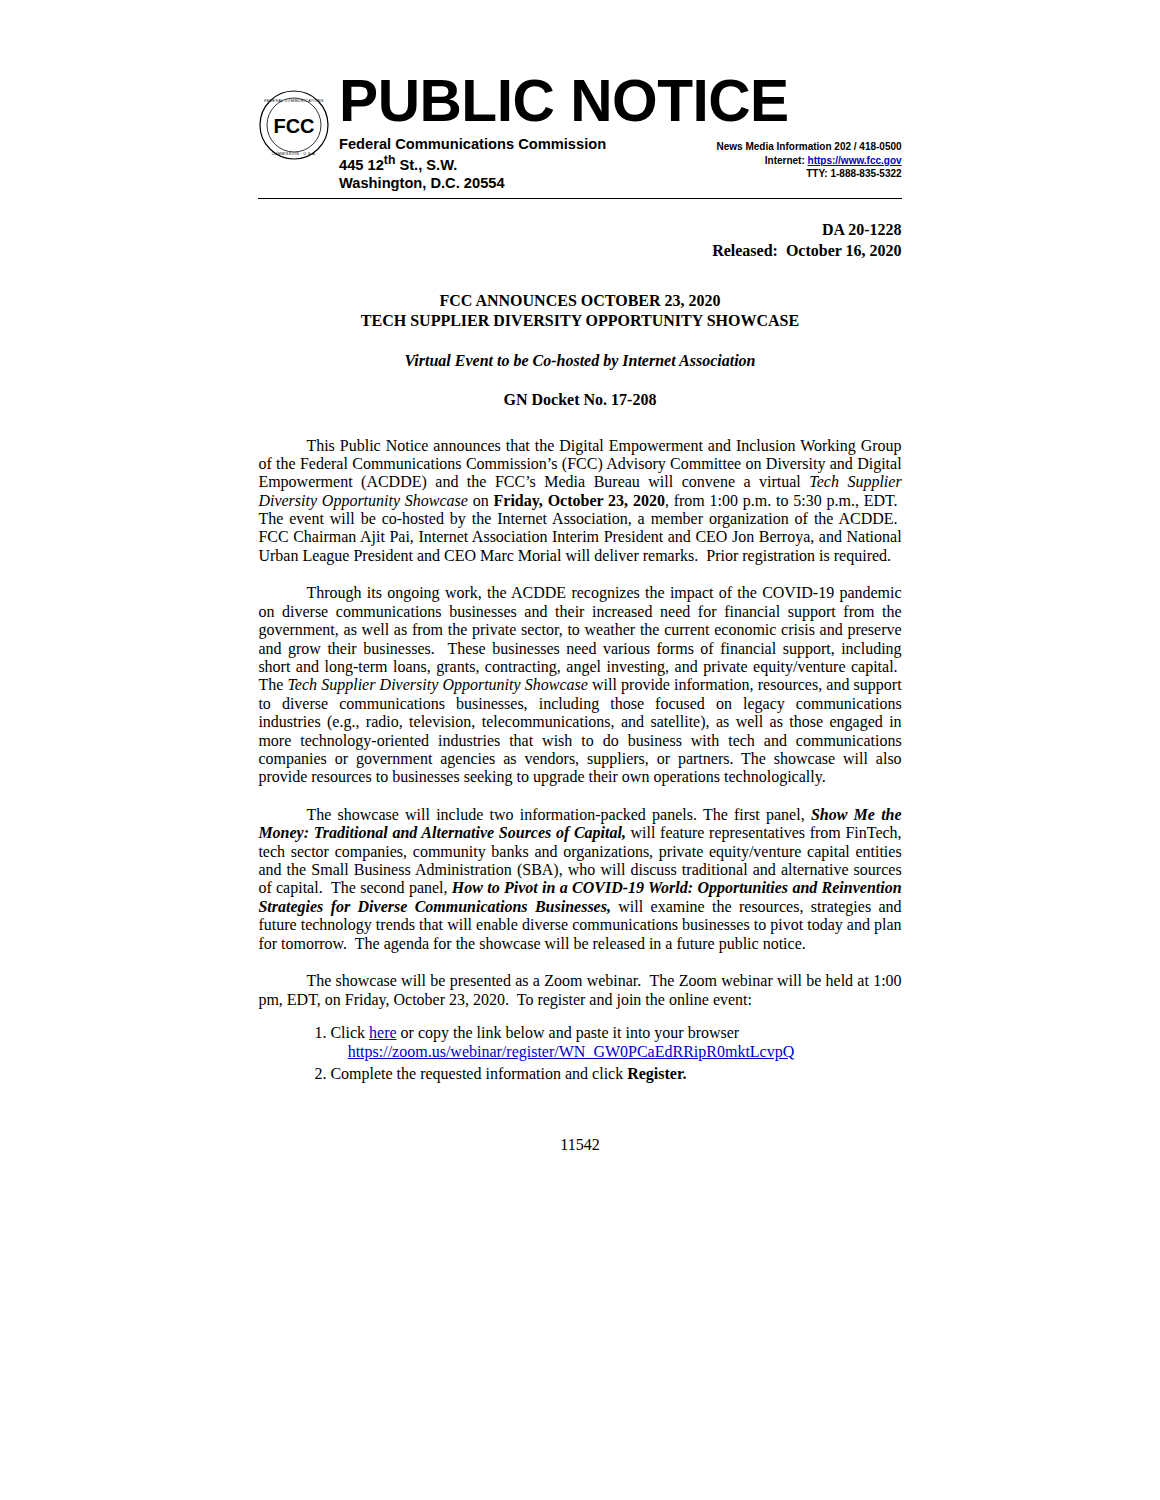FCC FEDERAL COMMUNICATIONS COMMISSION · U.S.A.
PUBLIC NOTICE
Federal Communications Commission
445 12th St., S.W.
Washington, D.C. 20554
News Media Information 202 / 418-0500
Internet: https://www.fcc.gov
TTY: 1-888-835-5322
DA 20-1228
Released: October 16, 2020
FCC ANNOUNCES OCTOBER 23, 2020
TECH SUPPLIER DIVERSITY OPPORTUNITY SHOWCASE
Virtual Event to be Co-hosted by Internet Association
GN Docket No. 17-208
This Public Notice announces that the Digital Empowerment and Inclusion Working Group of the Federal Communications Commission’s (FCC) Advisory Committee on Diversity and Digital Empowerment (ACDDE) and the FCC’s Media Bureau will convene a virtual Tech Supplier Diversity Opportunity Showcase on Friday, October 23, 2020, from 1:00 p.m. to 5:30 p.m., EDT. The event will be co-hosted by the Internet Association, a member organization of the ACDDE. FCC Chairman Ajit Pai, Internet Association Interim President and CEO Jon Berroya, and National Urban League President and CEO Marc Morial will deliver remarks. Prior registration is required.
Through its ongoing work, the ACDDE recognizes the impact of the COVID-19 pandemic on diverse communications businesses and their increased need for financial support from the government, as well as from the private sector, to weather the current economic crisis and preserve and grow their businesses. These businesses need various forms of financial support, including short and long-term loans, grants, contracting, angel investing, and private equity/venture capital. The Tech Supplier Diversity Opportunity Showcase will provide information, resources, and support to diverse communications businesses, including those focused on legacy communications industries (e.g., radio, television, telecommunications, and satellite), as well as those engaged in more technology-oriented industries that wish to do business with tech and communications companies or government agencies as vendors, suppliers, or partners. The showcase will also provide resources to businesses seeking to upgrade their own operations technologically.
The showcase will include two information-packed panels. The first panel, Show Me the Money: Traditional and Alternative Sources of Capital, will feature representatives from FinTech, tech sector companies, community banks and organizations, private equity/venture capital entities and the Small Business Administration (SBA), who will discuss traditional and alternative sources of capital. The second panel, How to Pivot in a COVID-19 World: Opportunities and Reinvention Strategies for Diverse Communications Businesses, will examine the resources, strategies and future technology trends that will enable diverse communications businesses to pivot today and plan for tomorrow. The agenda for the showcase will be released in a future public notice.
The showcase will be presented as a Zoom webinar. The Zoom webinar will be held at 1:00 pm, EDT, on Friday, October 23, 2020. To register and join the online event:
Click here or copy the link below and paste it into your browser https://zoom.us/webinar/register/WN_GW0PCaEdRRipR0mktLcvpQ
Complete the requested information and click Register.
11542